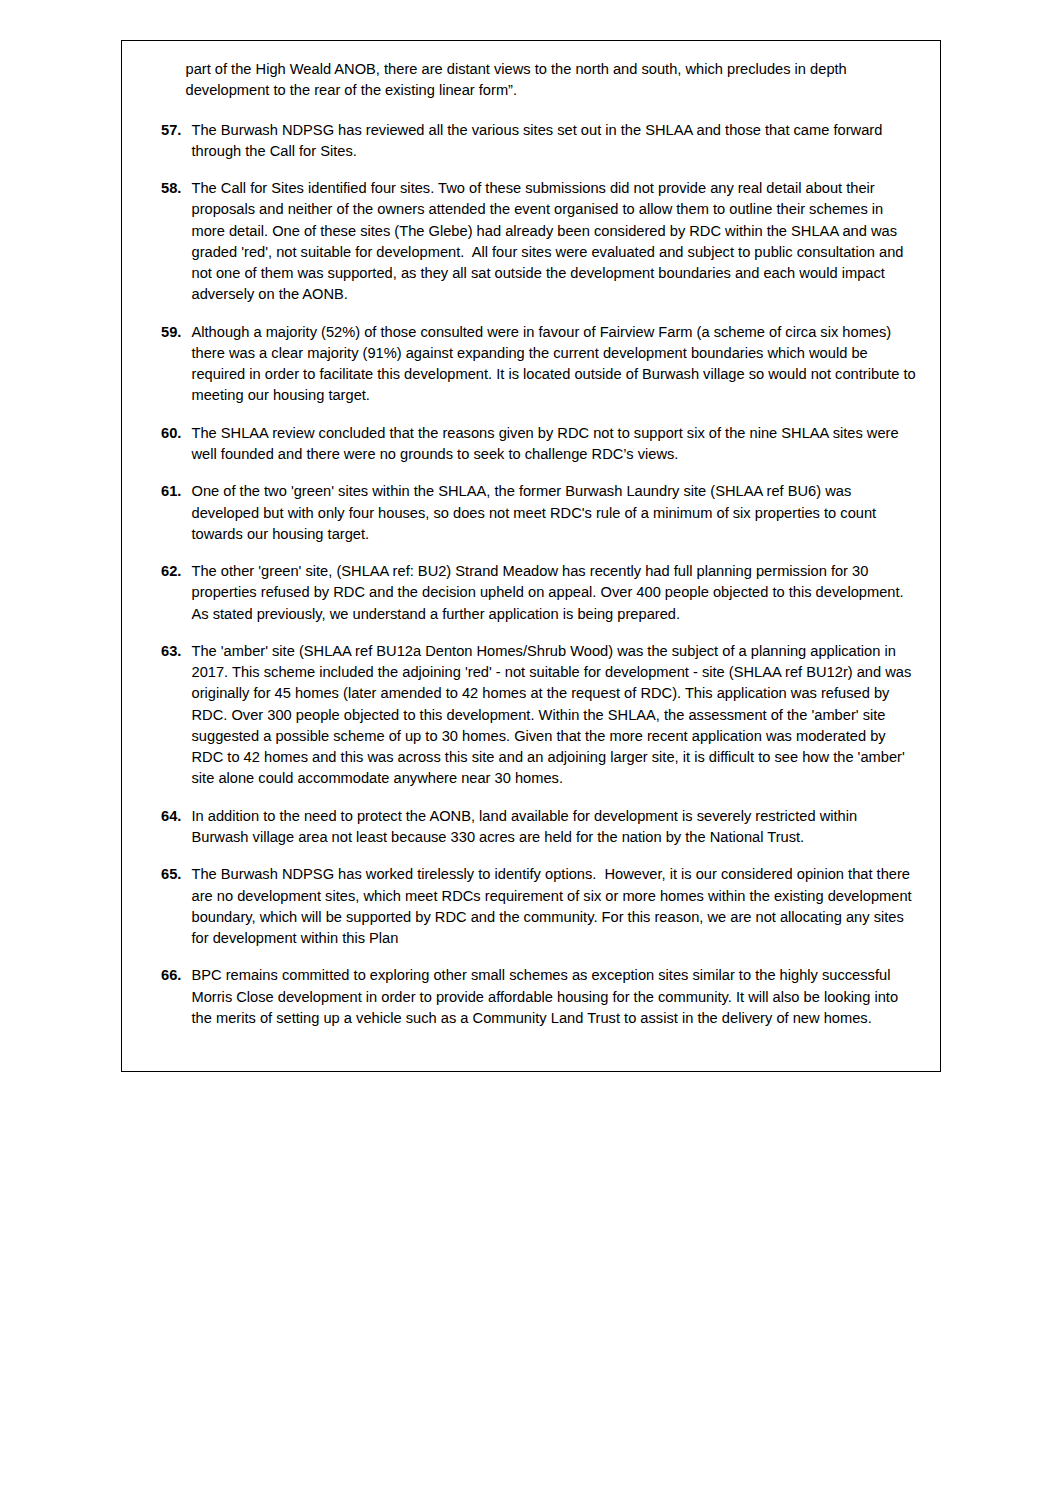part of the High Weald ANOB, there are distant views to the north and south, which precludes in depth development to the rear of the existing linear form”.
The Burwash NDPSG has reviewed all the various sites set out in the SHLAA and those that came forward through the Call for Sites.
The Call for Sites identified four sites. Two of these submissions did not provide any real detail about their proposals and neither of the owners attended the event organised to allow them to outline their schemes in more detail. One of these sites (The Glebe) had already been considered by RDC within the SHLAA and was graded 'red', not suitable for development. All four sites were evaluated and subject to public consultation and not one of them was supported, as they all sat outside the development boundaries and each would impact adversely on the AONB.
Although a majority (52%) of those consulted were in favour of Fairview Farm (a scheme of circa six homes) there was a clear majority (91%) against expanding the current development boundaries which would be required in order to facilitate this development. It is located outside of Burwash village so would not contribute to meeting our housing target.
The SHLAA review concluded that the reasons given by RDC not to support six of the nine SHLAA sites were well founded and there were no grounds to seek to challenge RDC’s views.
One of the two 'green' sites within the SHLAA, the former Burwash Laundry site (SHLAA ref BU6) was developed but with only four houses, so does not meet RDC's rule of a minimum of six properties to count towards our housing target.
The other 'green' site, (SHLAA ref: BU2) Strand Meadow has recently had full planning permission for 30 properties refused by RDC and the decision upheld on appeal. Over 400 people objected to this development. As stated previously, we understand a further application is being prepared.
The 'amber' site (SHLAA ref BU12a Denton Homes/Shrub Wood) was the subject of a planning application in 2017. This scheme included the adjoining 'red' - not suitable for development - site (SHLAA ref BU12r) and was originally for 45 homes (later amended to 42 homes at the request of RDC). This application was refused by RDC. Over 300 people objected to this development. Within the SHLAA, the assessment of the 'amber' site suggested a possible scheme of up to 30 homes. Given that the more recent application was moderated by RDC to 42 homes and this was across this site and an adjoining larger site, it is difficult to see how the 'amber' site alone could accommodate anywhere near 30 homes.
In addition to the need to protect the AONB, land available for development is severely restricted within Burwash village area not least because 330 acres are held for the nation by the National Trust.
The Burwash NDPSG has worked tirelessly to identify options. However, it is our considered opinion that there are no development sites, which meet RDCs requirement of six or more homes within the existing development boundary, which will be supported by RDC and the community. For this reason, we are not allocating any sites for development within this Plan
BPC remains committed to exploring other small schemes as exception sites similar to the highly successful Morris Close development in order to provide affordable housing for the community. It will also be looking into the merits of setting up a vehicle such as a Community Land Trust to assist in the delivery of new homes.